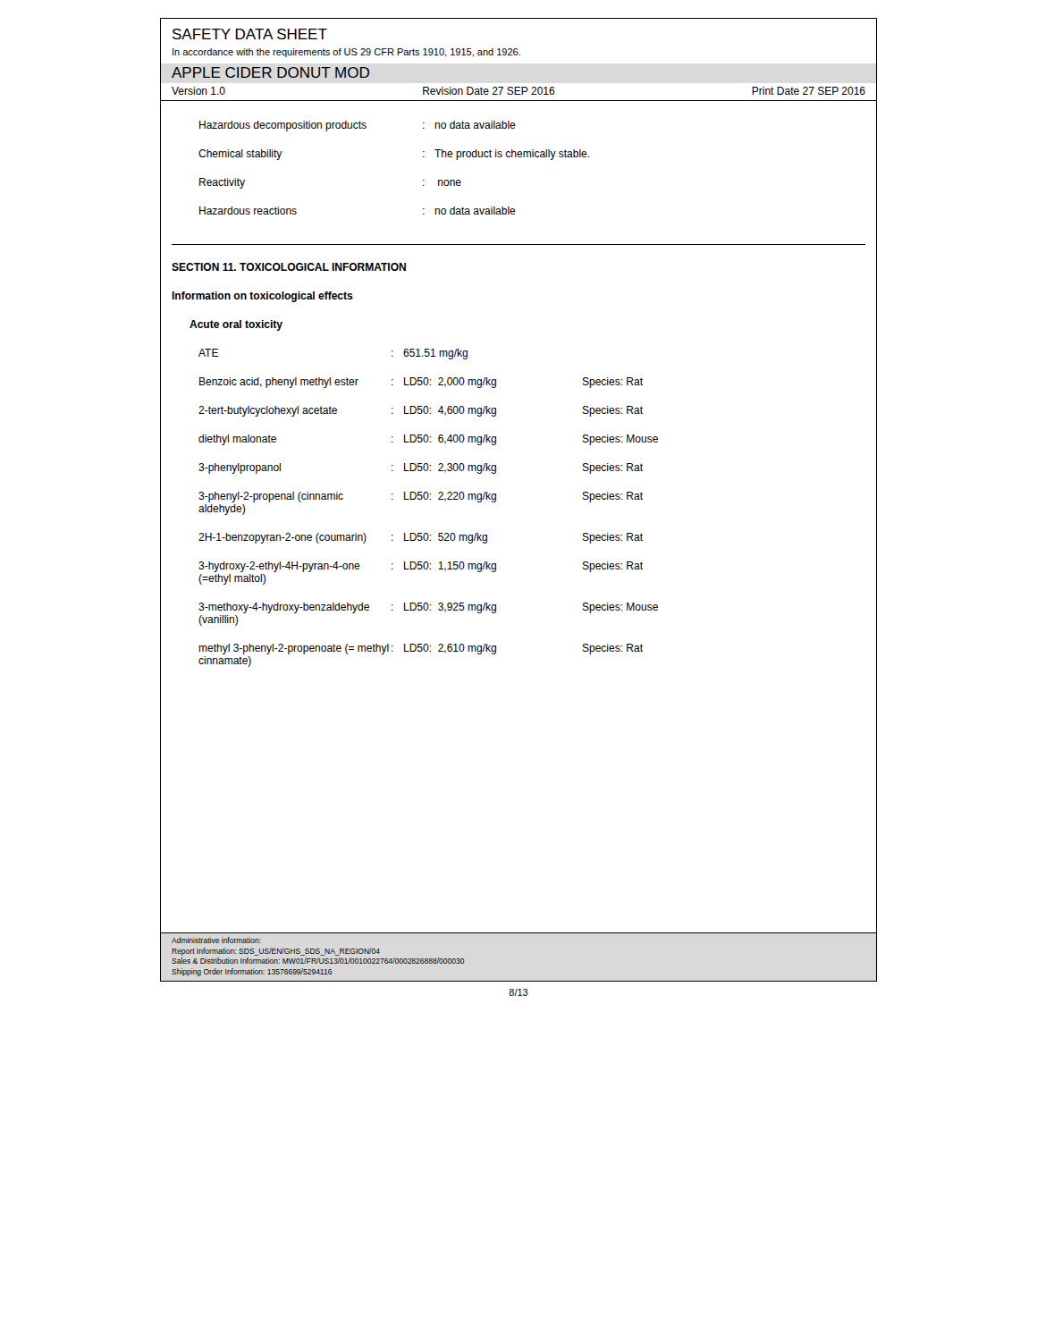SAFETY DATA SHEET
In accordance with the requirements of US 29 CFR Parts 1910, 1915, and 1926.
APPLE CIDER DONUT MOD
Version 1.0 Revision Date 27 SEP 2016 Print Date 27 SEP 2016
Hazardous decomposition products
:
no data available
Chemical stability
:
The product is chemically stable.
Reactivity
:
none
Hazardous reactions
:
no data available
SECTION 11. TOXICOLOGICAL INFORMATION
Information on toxicological effects
Acute oral toxicity
ATE
:
651.51 mg/kg
Benzoic acid, phenyl methyl ester
:
LD50: 2,000 mg/kg
Species: Rat
2-tert-butylcyclohexyl acetate
:
LD50: 4,600 mg/kg
Species: Rat
diethyl malonate
:
LD50: 6,400 mg/kg
Species: Mouse
3-phenylpropanol
:
LD50: 2,300 mg/kg
Species: Rat
3-phenyl-2-propenal (cinnamic aldehyde)
:
LD50: 2,220 mg/kg
Species: Rat
2H-1-benzopyran-2-one (coumarin)
:
LD50: 520 mg/kg
Species: Rat
3-hydroxy-2-ethyl-4H-pyran-4-one (=ethyl maltol)
:
LD50: 1,150 mg/kg
Species: Rat
3-methoxy-4-hydroxy-benzaldehyde (vanillin)
:
LD50: 3,925 mg/kg
Species: Mouse
methyl 3-phenyl-2-propenoate (= methyl cinnamate)
:
LD50: 2,610 mg/kg
Species: Rat
Administrative information:
Report Information: SDS_US/EN/GHS_SDS_NA_REGION/04
Sales & Distribution Information: MW01/FR/US13/01/0010022764/0002826888/000030
Shipping Order Information: 13576699/5294116
8/13